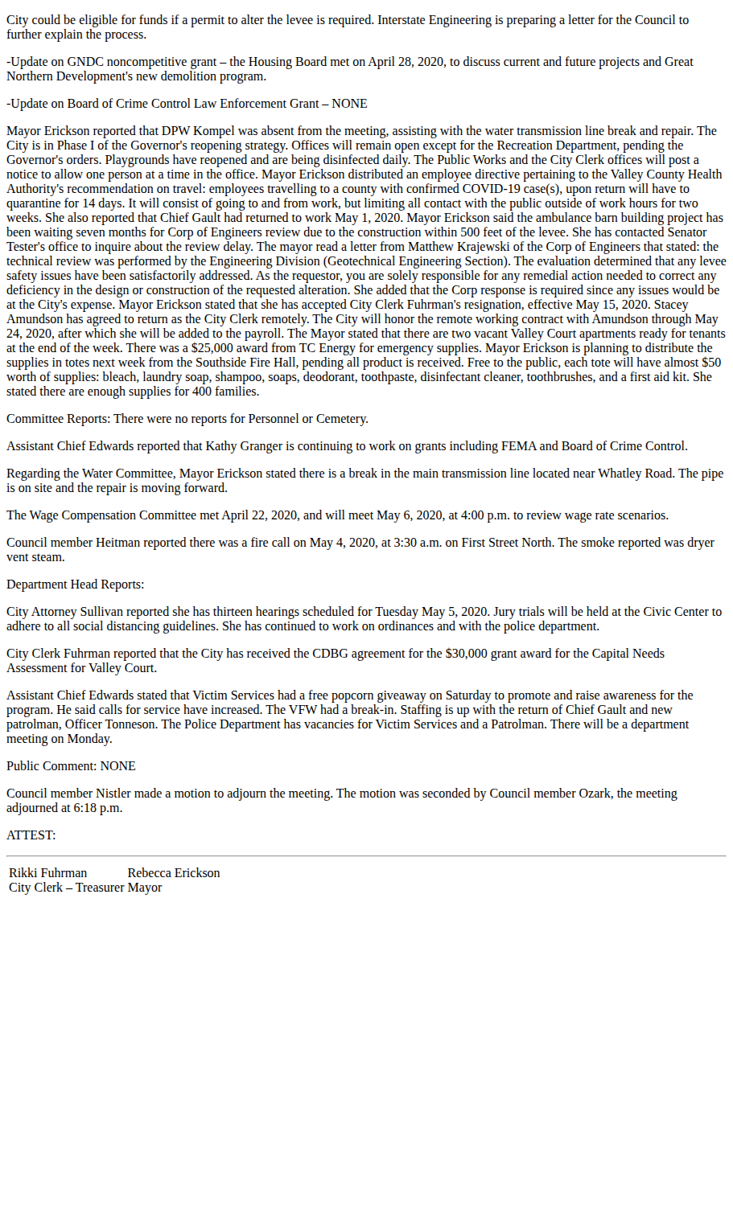City could be eligible for funds if a permit to alter the levee is required. Interstate Engineering is preparing a letter for the Council to further explain the process.
-Update on GNDC noncompetitive grant – the Housing Board met on April 28, 2020, to discuss current and future projects and Great Northern Development's new demolition program.
-Update on Board of Crime Control Law Enforcement Grant – NONE
Mayor Erickson reported that DPW Kompel was absent from the meeting, assisting with the water transmission line break and repair. The City is in Phase I of the Governor's reopening strategy. Offices will remain open except for the Recreation Department, pending the Governor's orders. Playgrounds have reopened and are being disinfected daily. The Public Works and the City Clerk offices will post a notice to allow one person at a time in the office. Mayor Erickson distributed an employee directive pertaining to the Valley County Health Authority's recommendation on travel: employees travelling to a county with confirmed COVID-19 case(s), upon return will have to quarantine for 14 days. It will consist of going to and from work, but limiting all contact with the public outside of work hours for two weeks. She also reported that Chief Gault had returned to work May 1, 2020. Mayor Erickson said the ambulance barn building project has been waiting seven months for Corp of Engineers review due to the construction within 500 feet of the levee. She has contacted Senator Tester's office to inquire about the review delay. The mayor read a letter from Matthew Krajewski of the Corp of Engineers that stated: the technical review was performed by the Engineering Division (Geotechnical Engineering Section). The evaluation determined that any levee safety issues have been satisfactorily addressed. As the requestor, you are solely responsible for any remedial action needed to correct any deficiency in the design or construction of the requested alteration. She added that the Corp response is required since any issues would be at the City's expense. Mayor Erickson stated that she has accepted City Clerk Fuhrman's resignation, effective May 15, 2020. Stacey Amundson has agreed to return as the City Clerk remotely. The City will honor the remote working contract with Amundson through May 24, 2020, after which she will be added to the payroll. The Mayor stated that there are two vacant Valley Court apartments ready for tenants at the end of the week. There was a $25,000 award from TC Energy for emergency supplies. Mayor Erickson is planning to distribute the supplies in totes next week from the Southside Fire Hall, pending all product is received. Free to the public, each tote will have almost $50 worth of supplies: bleach, laundry soap, shampoo, soaps, deodorant, toothpaste, disinfectant cleaner, toothbrushes, and a first aid kit. She stated there are enough supplies for 400 families.
Committee Reports: There were no reports for Personnel or Cemetery.
Assistant Chief Edwards reported that Kathy Granger is continuing to work on grants including FEMA and Board of Crime Control.
Regarding the Water Committee, Mayor Erickson stated there is a break in the main transmission line located near Whatley Road. The pipe is on site and the repair is moving forward.
The Wage Compensation Committee met April 22, 2020, and will meet May 6, 2020, at 4:00 p.m. to review wage rate scenarios.
Council member Heitman reported there was a fire call on May 4, 2020, at 3:30 a.m. on First Street North. The smoke reported was dryer vent steam.
Department Head Reports:
City Attorney Sullivan reported she has thirteen hearings scheduled for Tuesday May 5, 2020. Jury trials will be held at the Civic Center to adhere to all social distancing guidelines. She has continued to work on ordinances and with the police department.
City Clerk Fuhrman reported that the City has received the CDBG agreement for the $30,000 grant award for the Capital Needs Assessment for Valley Court.
Assistant Chief Edwards stated that Victim Services had a free popcorn giveaway on Saturday to promote and raise awareness for the program. He said calls for service have increased. The VFW had a break-in. Staffing is up with the return of Chief Gault and new patrolman, Officer Tonneson. The Police Department has vacancies for Victim Services and a Patrolman. There will be a department meeting on Monday.
Public Comment: NONE
Council member Nistler made a motion to adjourn the meeting. The motion was seconded by Council member Ozark, the meeting adjourned at 6:18 p.m.
ATTEST:
| Rikki Fuhrman City Clerk – Treasurer | Rebecca Erickson Mayor |